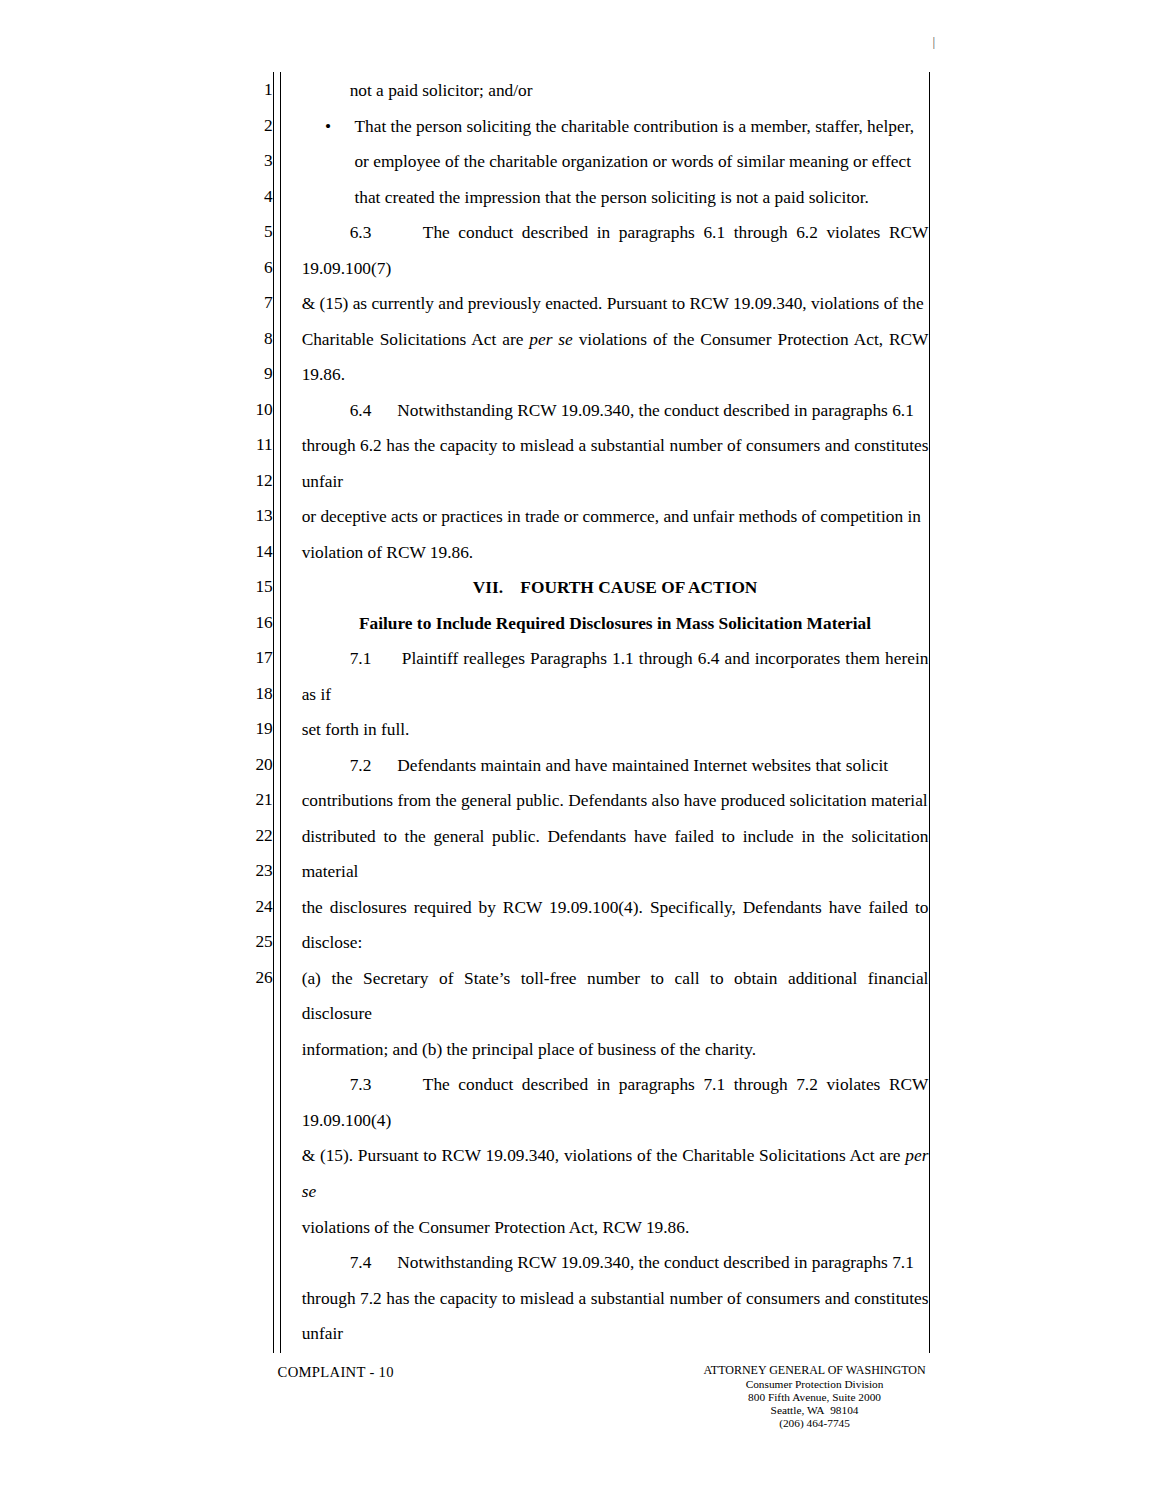|
| 1 2 3 4 5 6 7 8 9 10 11 12 13 14 15 16 17 18 19 20 21 22 23 24 25 26 | | not a paid solicitor; and/or • That the person soliciting the charitable contribution is a member, staffer, helper, or employee of the charitable organization or words of similar meaning or effect that created the impression that the person soliciting is not a paid solicitor. 6.3 The conduct described in paragraphs 6.1 through 6.2 violates RCW 19.09.100(7) & (15) as currently and previously enacted. Pursuant to RCW 19.09.340, violations of the Charitable Solicitations Act are per se violations of the Consumer Protection Act, RCW 19.86. 6.4 Notwithstanding RCW 19.09.340, the conduct described in paragraphs 6.1 through 6.2 has the capacity to mislead a substantial number of consumers and constitutes unfair or deceptive acts or practices in trade or commerce, and unfair methods of competition in violation of RCW 19.86. VII. FOURTH CAUSE OF ACTION Failure to Include Required Disclosures in Mass Solicitation Material 7.1 Plaintiff realleges Paragraphs 1.1 through 6.4 and incorporates them herein as if set forth in full. 7.2 Defendants maintain and have maintained Internet websites that solicit contributions from the general public. Defendants also have produced solicitation material distributed to the general public. Defendants have failed to include in the solicitation material the disclosures required by RCW 19.09.100(4). Specifically, Defendants have failed to disclose: (a) the Secretary of State’s toll-free number to call to obtain additional financial disclosure information; and (b) the principal place of business of the charity. 7.3 The conduct described in paragraphs 7.1 through 7.2 violates RCW 19.09.100(4) & (15). Pursuant to RCW 19.09.340, violations of the Charitable Solicitations Act are per se violations of the Consumer Protection Act, RCW 19.86. 7.4 Notwithstanding RCW 19.09.340, the conduct described in paragraphs 7.1 through 7.2 has the capacity to mislead a substantial number of consumers and constitutes unfair |
COMPLAINT - 10
ATTORNEY GENERAL OF WASHINGTON
Consumer Protection Division
800 Fifth Avenue, Suite 2000
Seattle, WA 98104
(206) 464-7745